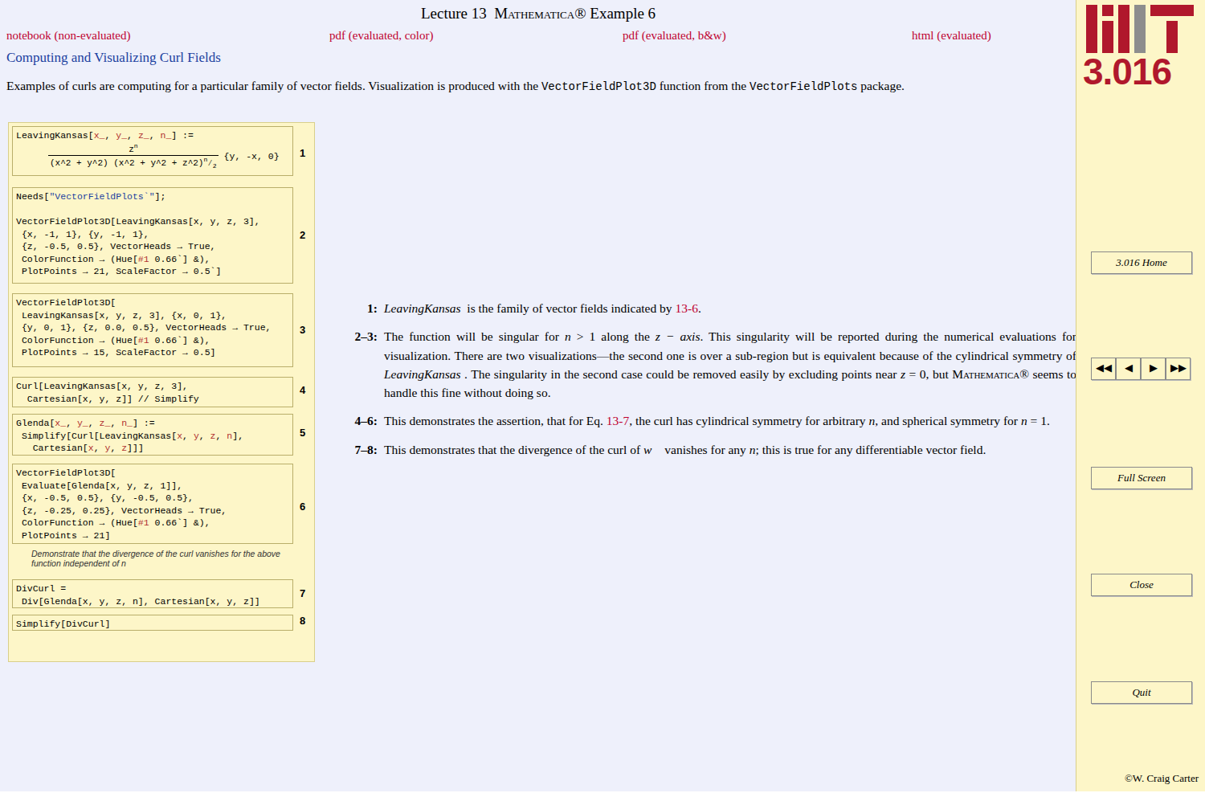Lecture 13 Mathematica® Example 6
notebook (non-evaluated) pdf (evaluated, color) pdf (evaluated, b&w) html (evaluated)
Computing and Visualizing Curl Fields
Examples of curls are computing for a particular family of vector fields. Visualization is produced with the VectorFieldPlot3D function from the VectorFieldPlots package.
LeavingKansas[x_, y_, z_, n_] :=
zn (x^2 + y^2) (x^2 + y^2 + z^2)n⁄2 {y, -x, 0}
1
Needs["VectorFieldPlots`"];
VectorFieldPlot3D[LeavingKansas[x, y, z, 3],
{x, -1, 1}, {y, -1, 1},
{z, -0.5, 0.5}, VectorHeads → True,
ColorFunction → (Hue[#1 0.66`] &),
PlotPoints → 21, ScaleFactor → 0.5`]
2
VectorFieldPlot3D[
LeavingKansas[x, y, z, 3], {x, 0, 1},
{y, 0, 1}, {z, 0.0, 0.5}, VectorHeads → True,
ColorFunction → (Hue[#1 0.66`] &),
PlotPoints → 15, ScaleFactor → 0.5]
3
Curl[LeavingKansas[x, y, z, 3],
Cartesian[x, y, z]] // Simplify
4
Glenda[x_, y_, z_, n_] :=
Simplify[Curl[LeavingKansas[x, y, z, n],
Cartesian[x, y, z]]]
5
VectorFieldPlot3D[
Evaluate[Glenda[x, y, z, 1]],
{x, -0.5, 0.5}, {y, -0.5, 0.5},
{z, -0.25, 0.25}, VectorHeads → True,
ColorFunction → (Hue[#1 0.66`] &),
PlotPoints → 21]
6
Demonstrate that the divergence of the curl vanishes for the above function independent of n
DivCurl =
Div[Glenda[x, y, z, n], Cartesian[x, y, z]]
7
Simplify[DivCurl]
8
1: LeavingKansas is the family of vector fields indicated by 13-6.
2–3: The function will be singular for n > 1 along the z − axis. This singularity will be reported during the numerical evaluations for visualization. There are two visualizations—the second one is over a sub-region but is equivalent because of the cylindrical symmetry of LeavingKansas . The singularity in the second case could be removed easily by excluding points near z = 0, but Mathematica® seems to handle this fine without doing so.
4–6: This demonstrates the assertion, that for Eq. 13-7, the curl has cylindrical symmetry for arbitrary n, and spherical symmetry for n = 1.
7–8: This demonstrates that the divergence of the curl of w⃗ vanishes for any n; this is true for any differentiable vector field.
3.016
3.016 Home
◀◀ ◀ ▶ ▶▶
Full Screen
Close
Quit
©W. Craig Carter